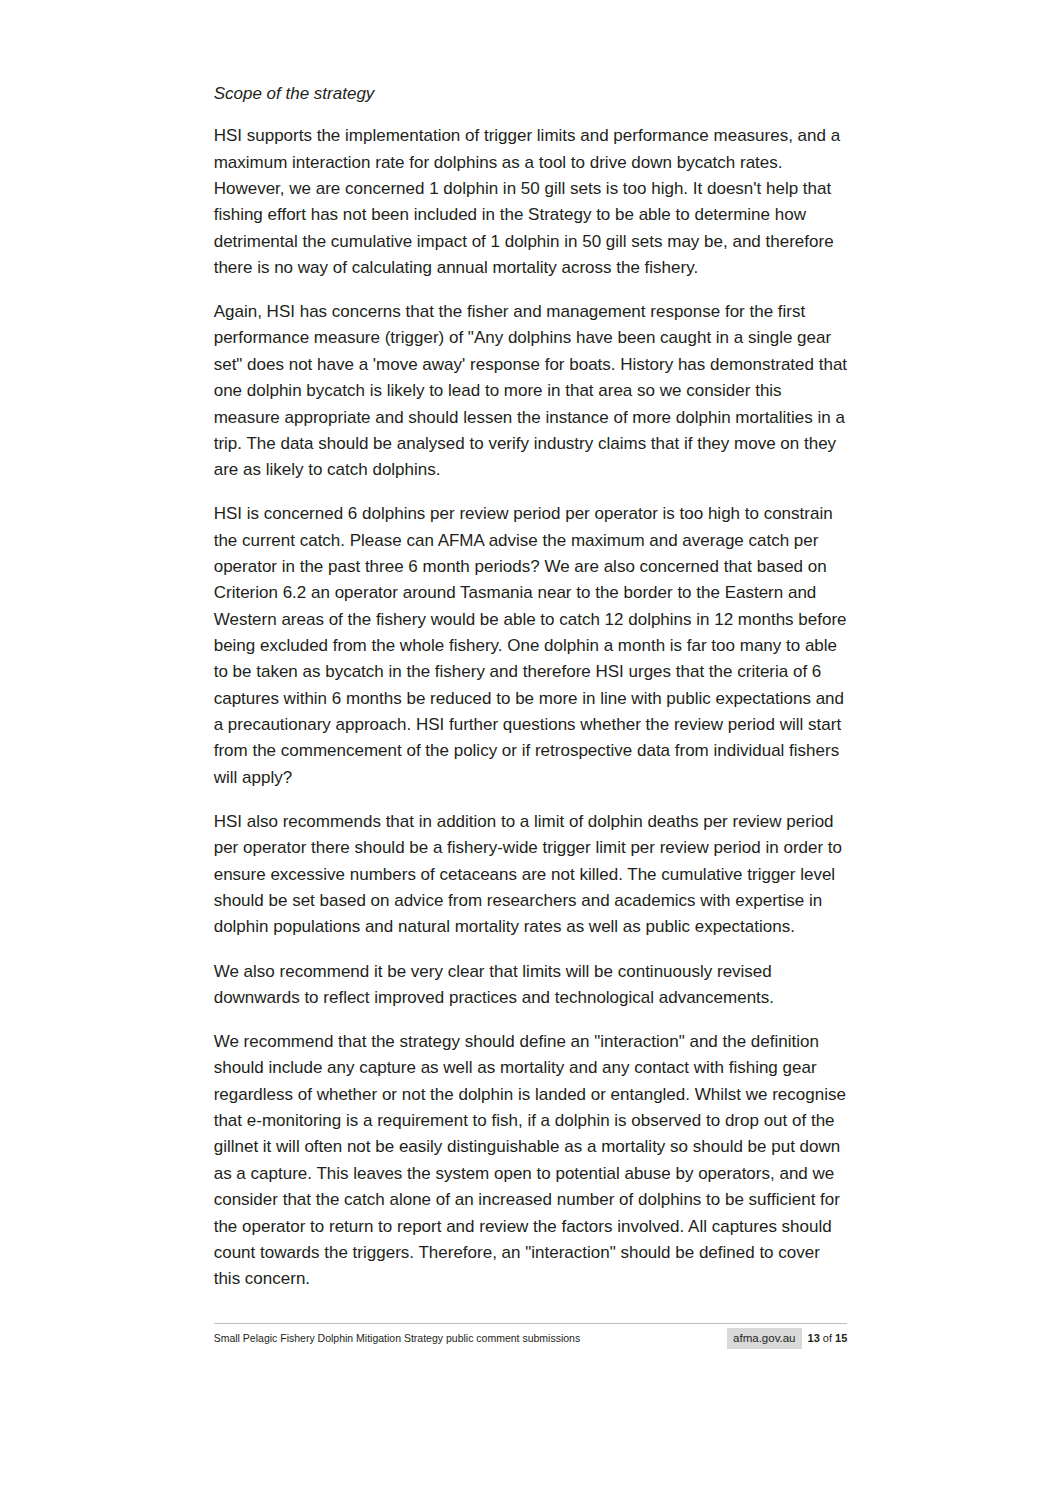Scope of the strategy
HSI supports the implementation of trigger limits and performance measures, and a maximum interaction rate for dolphins as a tool to drive down bycatch rates. However, we are concerned 1 dolphin in 50 gill sets is too high. It doesn't help that fishing effort has not been included in the Strategy to be able to determine how detrimental the cumulative impact of 1 dolphin in 50 gill sets may be, and therefore there is no way of calculating annual mortality across the fishery.
Again, HSI has concerns that the fisher and management response for the first performance measure (trigger) of "Any dolphins have been caught in a single gear set" does not have a 'move away' response for boats. History has demonstrated that one dolphin bycatch is likely to lead to more in that area so we consider this measure appropriate and should lessen the instance of more dolphin mortalities in a trip. The data should be analysed to verify industry claims that if they move on they are as likely to catch dolphins.
HSI is concerned 6 dolphins per review period per operator is too high to constrain the current catch. Please can AFMA advise the maximum and average catch per operator in the past three 6 month periods? We are also concerned that based on Criterion 6.2 an operator around Tasmania near to the border to the Eastern and Western areas of the fishery would be able to catch 12 dolphins in 12 months before being excluded from the whole fishery. One dolphin a month is far too many to able to be taken as bycatch in the fishery and therefore HSI urges that the criteria of 6 captures within 6 months be reduced to be more in line with public expectations and a precautionary approach. HSI further questions whether the review period will start from the commencement of the policy or if retrospective data from individual fishers will apply?
HSI also recommends that in addition to a limit of dolphin deaths per review period per operator there should be a fishery-wide trigger limit per review period in order to ensure excessive numbers of cetaceans are not killed. The cumulative trigger level should be set based on advice from researchers and academics with expertise in dolphin populations and natural mortality rates as well as public expectations.
We also recommend it be very clear that limits will be continuously revised downwards to reflect improved practices and technological advancements.
We recommend that the strategy should define an "interaction" and the definition should include any capture as well as mortality and any contact with fishing gear regardless of whether or not the dolphin is landed or entangled. Whilst we recognise that e-monitoring is a requirement to fish, if a dolphin is observed to drop out of the gillnet it will often not be easily distinguishable as a mortality so should be put down as a capture. This leaves the system open to potential abuse by operators, and we consider that the catch alone of an increased number of dolphins to be sufficient for the operator to return to report and review the factors involved. All captures should count towards the triggers. Therefore, an "interaction" should be defined to cover this concern.
Small Pelagic Fishery Dolphin Mitigation Strategy public comment submissions
afma.gov.au 13 of 15